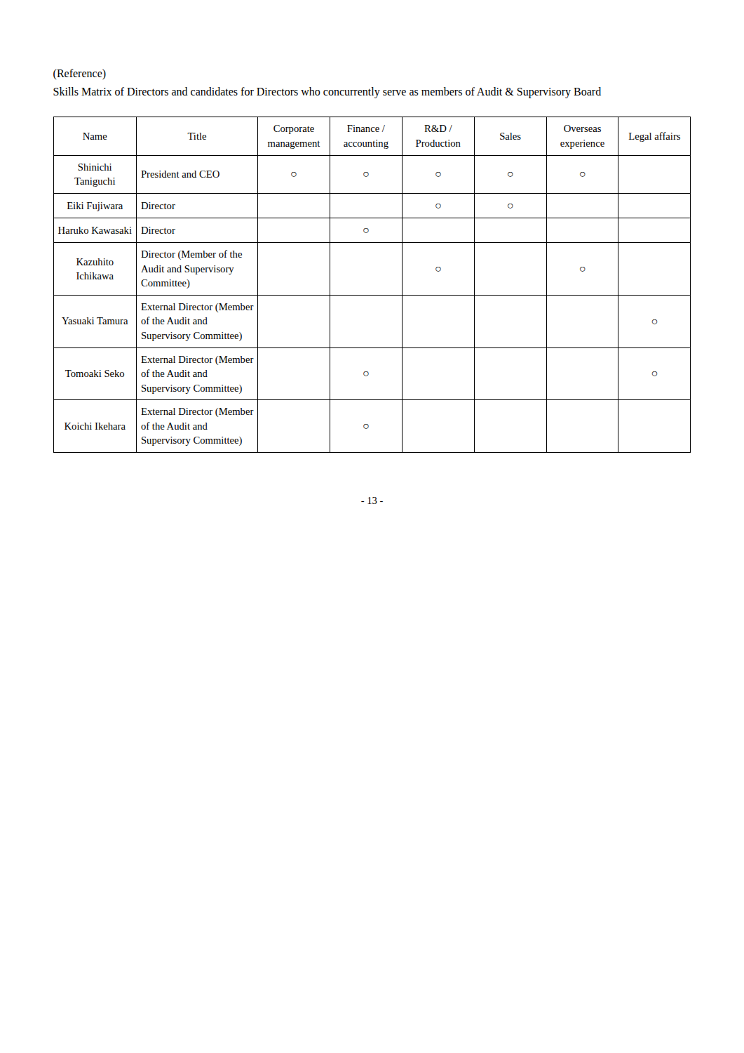(Reference)
Skills Matrix of Directors and candidates for Directors who concurrently serve as members of Audit & Supervisory Board
| Name | Title | Corporate management | Finance / accounting | R&D / Production | Sales | Overseas experience | Legal affairs |
| --- | --- | --- | --- | --- | --- | --- | --- |
| Shinichi Taniguchi | President and CEO | ○ | ○ | ○ | ○ | ○ | |
| Eiki Fujiwara | Director | | | ○ | ○ | | |
| Haruko Kawasaki | Director | | ○ | | | | |
| Kazuhito Ichikawa | Director (Member of the Audit and Supervisory Committee) | | | ○ | | ○ | |
| Yasuaki Tamura | External Director (Member of the Audit and Supervisory Committee) | | | | | | ○ |
| Tomoaki Seko | External Director (Member of the Audit and Supervisory Committee) | | ○ | | | | ○ |
| Koichi Ikehara | External Director (Member of the Audit and Supervisory Committee) | | ○ | | | | |
- 13 -